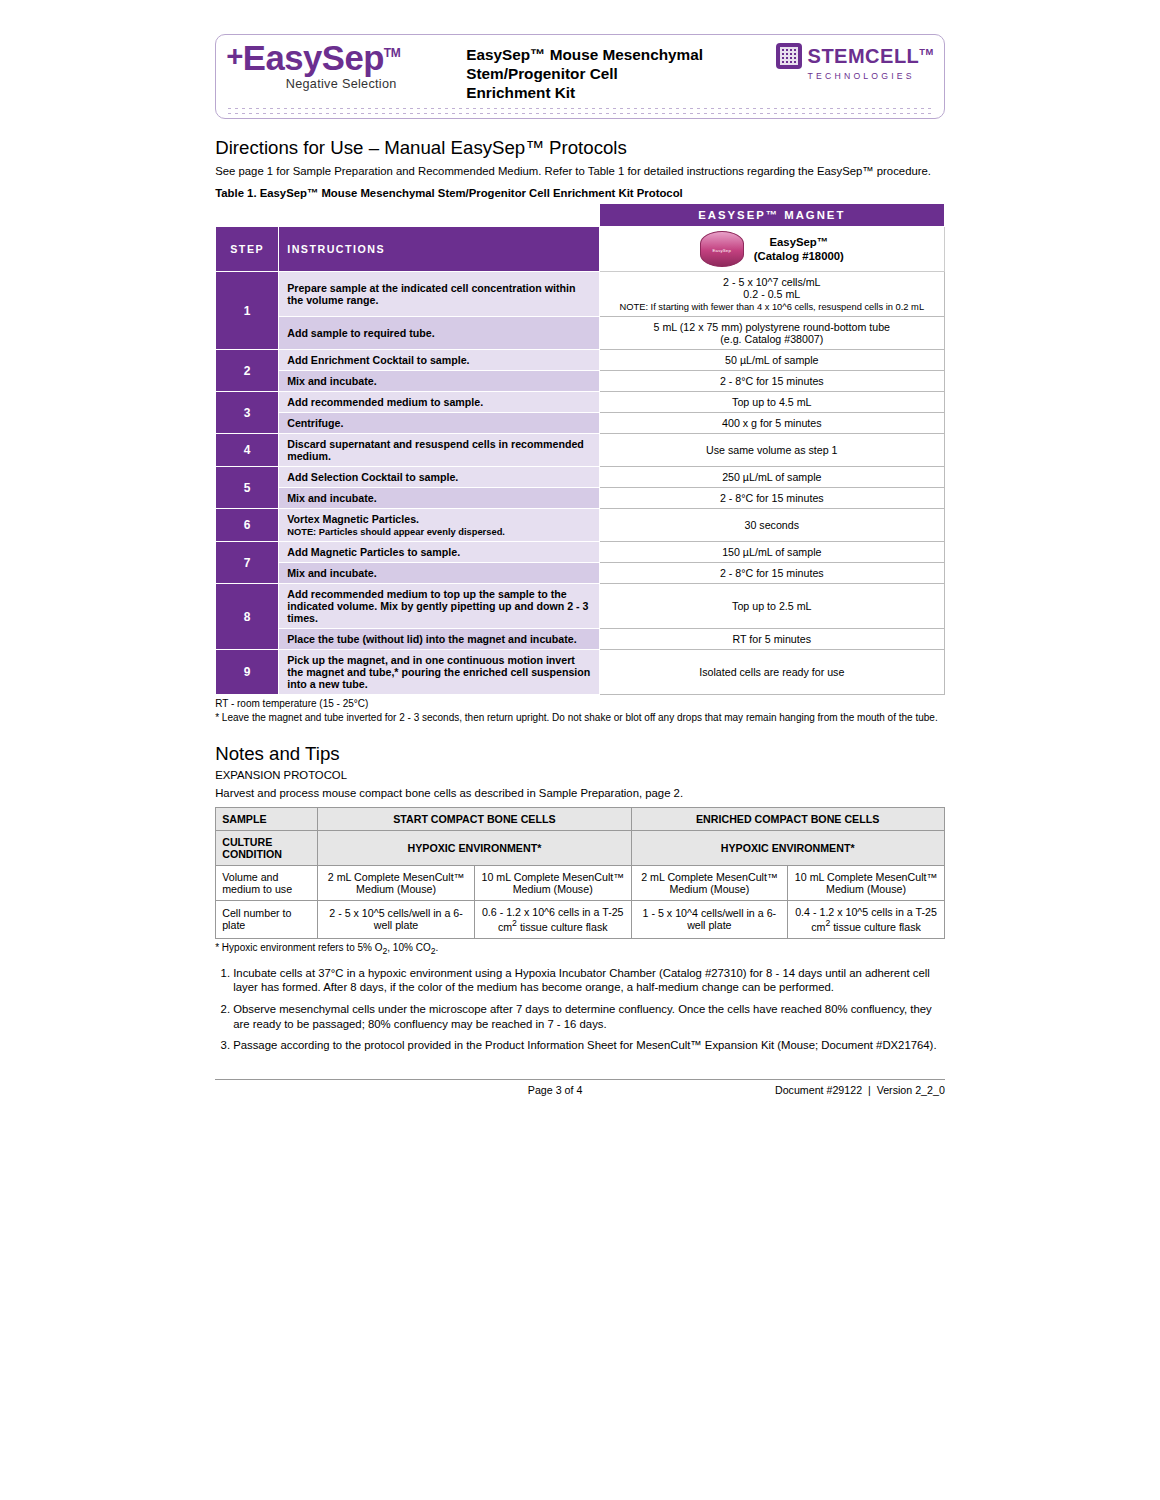+EasySepTM
Negative Selection
EasySep™ Mouse Mesenchymal Stem/Progenitor Cell
Enrichment Kit
STEMCELLTM
TECHNOLOGIES
Directions for Use – Manual EasySep™ Protocols
See page 1 for Sample Preparation and Recommended Medium. Refer to Table 1 for detailed instructions regarding the EasySep™ procedure.
Table 1. EasySep™ Mouse Mesenchymal Stem/Progenitor Cell Enrichment Kit Protocol
| | | EASYSEP™ MAGNET |
| STEP | INSTRUCTIONS | EasySep™ (Catalog #18000) |
| 1 | Prepare sample at the indicated cell concentration within the volume range. | 2 - 5 x 10^7 cells/mL 0.2 - 0.5 mL NOTE: If starting with fewer than 4 x 10^6 cells, resuspend cells in 0.2 mL |
| Add sample to required tube. | 5 mL (12 x 75 mm) polystyrene round-bottom tube (e.g. Catalog #38007) |
| 2 | Add Enrichment Cocktail to sample. | 50 µL/mL of sample |
| Mix and incubate. | 2 - 8°C for 15 minutes |
| 3 | Add recommended medium to sample. | Top up to 4.5 mL |
| Centrifuge. | 400 x g for 5 minutes |
| 4 | Discard supernatant and resuspend cells in recommended medium. | Use same volume as step 1 |
| 5 | Add Selection Cocktail to sample. | 250 µL/mL of sample |
| Mix and incubate. | 2 - 8°C for 15 minutes |
| 6 | Vortex Magnetic Particles. NOTE: Particles should appear evenly dispersed. | 30 seconds |
| 7 | Add Magnetic Particles to sample. | 150 µL/mL of sample |
| Mix and incubate. | 2 - 8°C for 15 minutes |
| 8 | Add recommended medium to top up the sample to the indicated volume. Mix by gently pipetting up and down 2 - 3 times. | Top up to 2.5 mL |
| Place the tube (without lid) into the magnet and incubate. | RT for 5 minutes |
| 9 | Pick up the magnet, and in one continuous motion invert the magnet and tube,* pouring the enriched cell suspension into a new tube. | Isolated cells are ready for use |
RT - room temperature (15 - 25°C)
* Leave the magnet and tube inverted for 2 - 3 seconds, then return upright. Do not shake or blot off any drops that may remain hanging from the mouth of the tube.
Notes and Tips
EXPANSION PROTOCOL
Harvest and process mouse compact bone cells as described in Sample Preparation, page 2.
| SAMPLE | START COMPACT BONE CELLS | ENRICHED COMPACT BONE CELLS |
| CULTURE CONDITION | HYPOXIC ENVIRONMENT* | HYPOXIC ENVIRONMENT* |
| Volume and medium to use | 2 mL Complete MesenCult™ Medium (Mouse) | 10 mL Complete MesenCult™ Medium (Mouse) | 2 mL Complete MesenCult™ Medium (Mouse) | 10 mL Complete MesenCult™ Medium (Mouse) |
| Cell number to plate | 2 - 5 x 10^5 cells/well in a 6-well plate | 0.6 - 1.2 x 10^6 cells in a T-25 cm 2 tissue culture flask | 1 - 5 x 10^4 cells/well in a 6-well plate | 0.4 - 1.2 x 10^5 cells in a T-25 cm 2 tissue culture flask |
* Hypoxic environment refers to 5% O2, 10% CO2.
Incubate cells at 37°C in a hypoxic environment using a Hypoxia Incubator Chamber (Catalog #27310) for 8 - 14 days until an adherent cell layer has formed. After 8 days, if the color of the medium has become orange, a half-medium change can be performed.
Observe mesenchymal cells under the microscope after 7 days to determine confluency. Once the cells have reached 80% confluency, they are ready to be passaged; 80% confluency may be reached in 7 - 16 days.
Passage according to the protocol provided in the Product Information Sheet for MesenCult™ Expansion Kit (Mouse; Document #DX21764).
Page 3 of 4
Document #29122 | Version 2_2_0